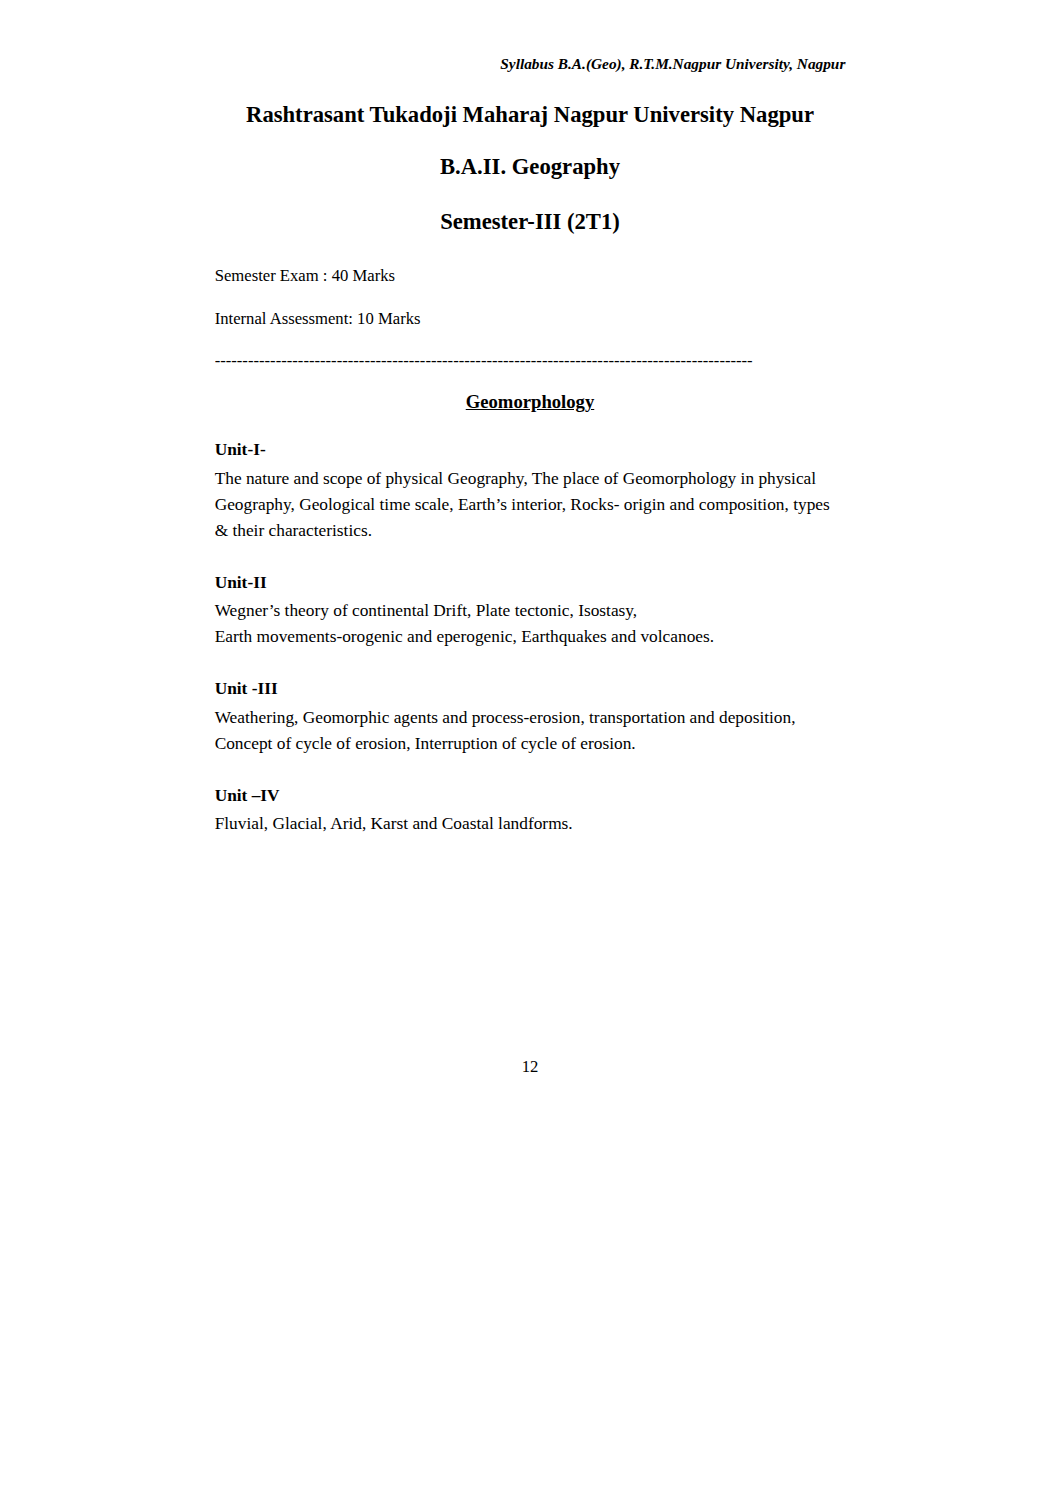Syllabus B.A.(Geo), R.T.M.Nagpur University, Nagpur
Rashtrasant Tukadoji Maharaj Nagpur University Nagpur
B.A.II. Geography
Semester-III (2T1)
Semester Exam : 40 Marks
Internal Assessment: 10 Marks
-------------------------------------------------------------------------------------------------
Geomorphology
Unit-I-
The nature and scope of physical Geography, The place of Geomorphology in physical Geography, Geological time scale, Earth’s interior, Rocks- origin and composition, types & their characteristics.
Unit-II
Wegner’s theory of continental Drift, Plate tectonic, Isostasy,
Earth movements-orogenic and eperogenic, Earthquakes and volcanoes.
Unit -III
Weathering, Geomorphic agents and process-erosion, transportation and deposition, Concept of cycle of erosion, Interruption of cycle of erosion.
Unit –IV
Fluvial, Glacial, Arid, Karst and Coastal landforms.
12